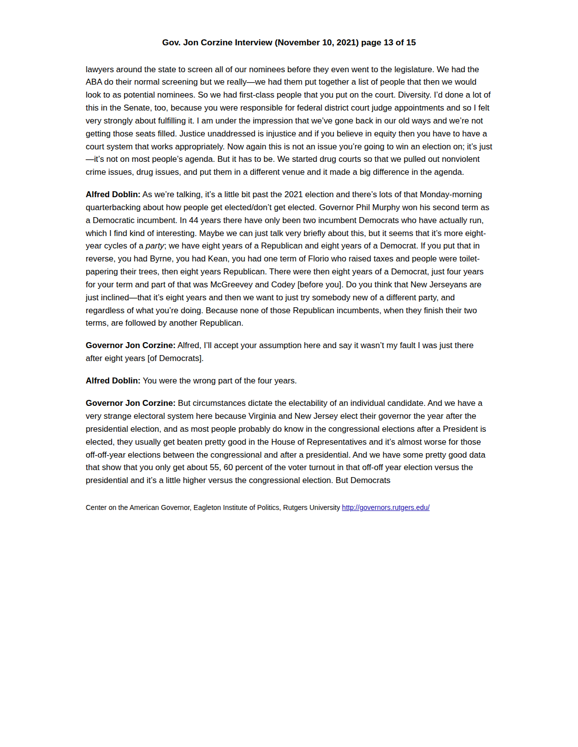Gov. Jon Corzine Interview (November 10, 2021) page 13 of 15
lawyers around the state to screen all of our nominees before they even went to the legislature. We had the ABA do their normal screening but we really—we had them put together a list of people that then we would look to as potential nominees. So we had first-class people that you put on the court. Diversity. I’d done a lot of this in the Senate, too, because you were responsible for federal district court judge appointments and so I felt very strongly about fulfilling it. I am under the impression that we’ve gone back in our old ways and we’re not getting those seats filled. Justice unaddressed is injustice and if you believe in equity then you have to have a court system that works appropriately. Now again this is not an issue you’re going to win an election on; it’s just—it’s not on most people’s agenda. But it has to be. We started drug courts so that we pulled out nonviolent crime issues, drug issues, and put them in a different venue and it made a big difference in the agenda.
Alfred Doblin: As we’re talking, it’s a little bit past the 2021 election and there’s lots of that Monday-morning quarterbacking about how people get elected/don’t get elected. Governor Phil Murphy won his second term as a Democratic incumbent. In 44 years there have only been two incumbent Democrats who have actually run, which I find kind of interesting. Maybe we can just talk very briefly about this, but it seems that it’s more eight-year cycles of a party; we have eight years of a Republican and eight years of a Democrat. If you put that in reverse, you had Byrne, you had Kean, you had one term of Florio who raised taxes and people were toilet-papering their trees, then eight years Republican. There were then eight years of a Democrat, just four years for your term and part of that was McGreevey and Codey [before you]. Do you think that New Jerseyans are just inclined—that it’s eight years and then we want to just try somebody new of a different party, and regardless of what you’re doing. Because none of those Republican incumbents, when they finish their two terms, are followed by another Republican.
Governor Jon Corzine: Alfred, I’ll accept your assumption here and say it wasn’t my fault I was just there after eight years [of Democrats].
Alfred Doblin: You were the wrong part of the four years.
Governor Jon Corzine: But circumstances dictate the electability of an individual candidate. And we have a very strange electoral system here because Virginia and New Jersey elect their governor the year after the presidential election, and as most people probably do know in the congressional elections after a President is elected, they usually get beaten pretty good in the House of Representatives and it’s almost worse for those off-off-year elections between the congressional and after a presidential. And we have some pretty good data that show that you only get about 55, 60 percent of the voter turnout in that off-off year election versus the presidential and it’s a little higher versus the congressional election. But Democrats
Center on the American Governor, Eagleton Institute of Politics, Rutgers University http://governors.rutgers.edu/